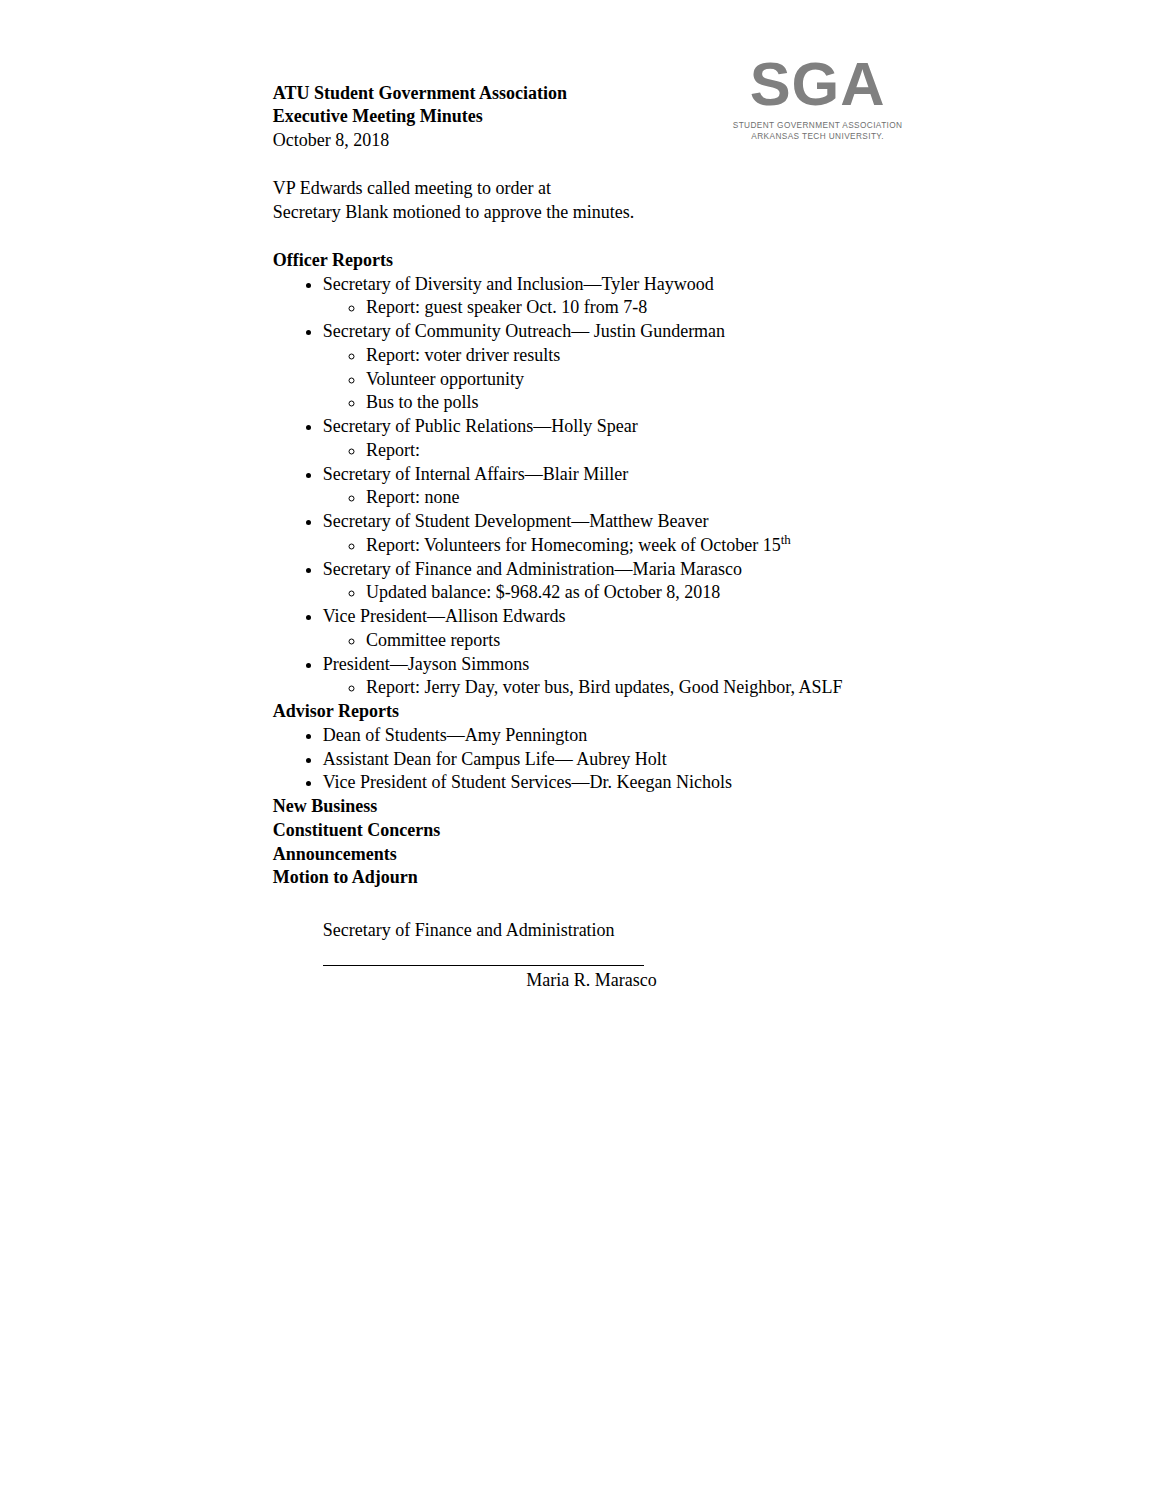SGA
Student Government Association
Arkansas Tech University.
ATU Student Government Association Executive Meeting Minutes October 8, 2018
VP Edwards called meeting to order at
Secretary Blank motioned to approve the minutes.
Officer Reports
Secretary of Diversity and Inclusion—Tyler Haywood
Report: guest speaker Oct. 10 from 7-8
Secretary of Community Outreach— Justin Gunderman
Report: voter driver results
Volunteer opportunity
Bus to the polls
Secretary of Public Relations—Holly Spear
Report:
Secretary of Internal Affairs—Blair Miller
Report: none
Secretary of Student Development—Matthew Beaver
Report: Volunteers for Homecoming; week of October 15th
Secretary of Finance and Administration—Maria Marasco
Updated balance: $-968.42 as of October 8, 2018
Vice President—Allison Edwards
Committee reports
President—Jayson Simmons
Report: Jerry Day, voter bus, Bird updates, Good Neighbor, ASLF
Advisor Reports
Dean of Students—Amy Pennington
Assistant Dean for Campus Life— Aubrey Holt
Vice President of Student Services—Dr. Keegan Nichols
New Business
Constituent Concerns
Announcements
Motion to Adjourn
Secretary of Finance and Administration Maria R. Marasco